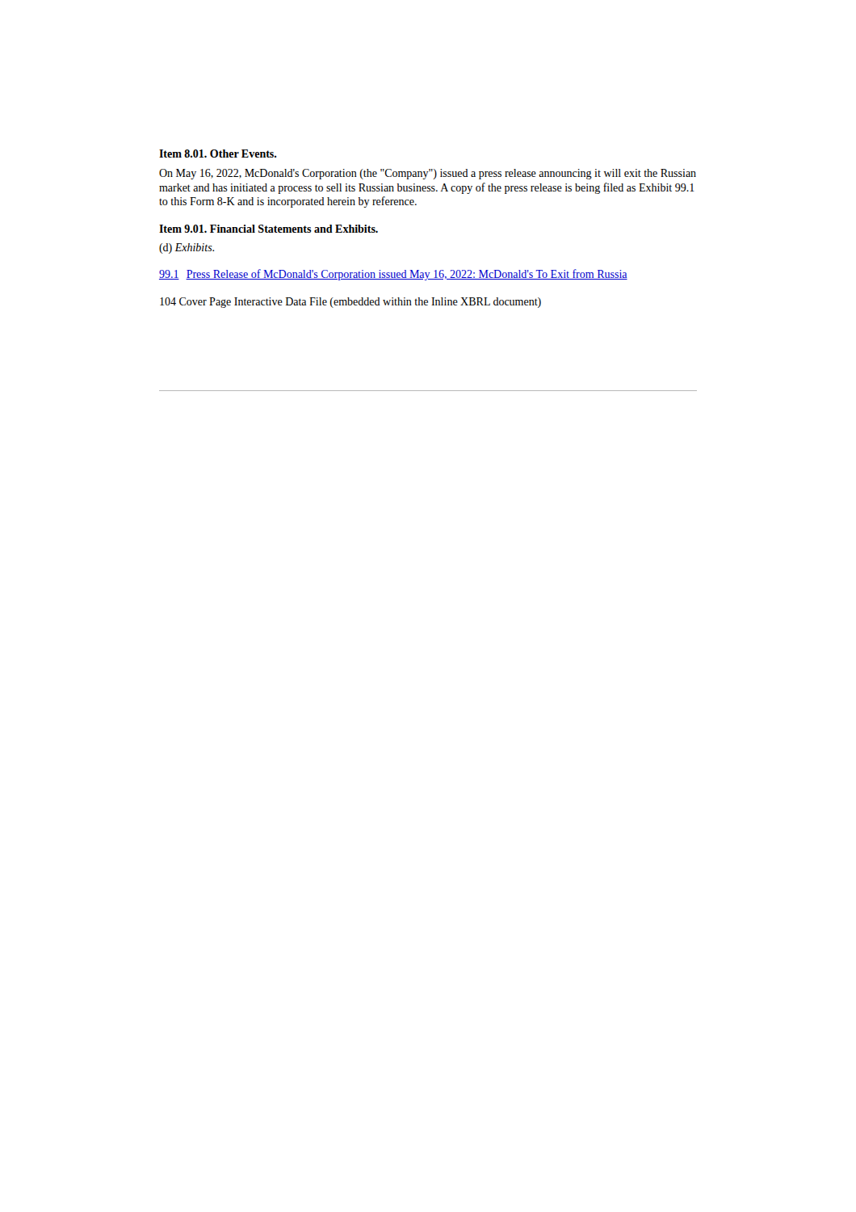Item 8.01. Other Events.
On May 16, 2022, McDonald's Corporation (the "Company") issued a press release announcing it will exit the Russian market and has initiated a process to sell its Russian business. A copy of the press release is being filed as Exhibit 99.1 to this Form 8-K and is incorporated herein by reference.
Item 9.01. Financial Statements and Exhibits.
(d) Exhibits.
99.1 Press Release of McDonald's Corporation issued May 16, 2022: McDonald's To Exit from Russia
104 Cover Page Interactive Data File (embedded within the Inline XBRL document)